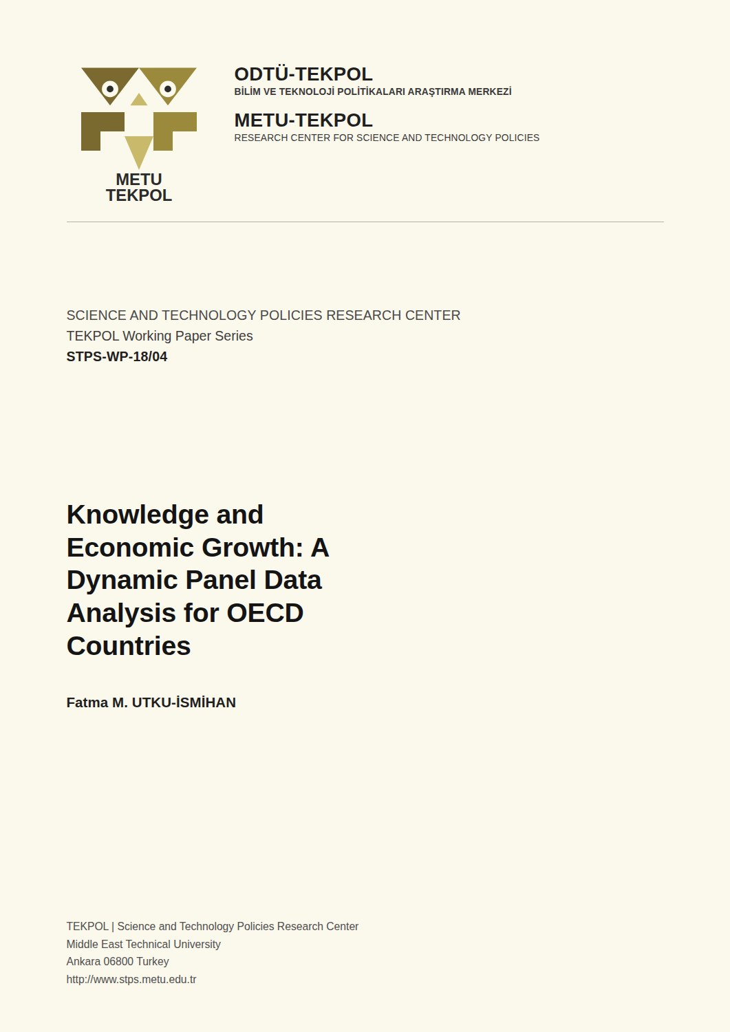METU TEKPOL
ODTÜ-TEKPOL
BİLİM VE TEKNOLOJİ POLİTİKALARI ARAŞTIRMA MERKEZİ
METU-TEKPOL
RESEARCH CENTER FOR SCIENCE AND TECHNOLOGY POLICIES
SCIENCE AND TECHNOLOGY POLICIES RESEARCH CENTER
TEKPOL Working Paper Series
STPS-WP-18/04
Knowledge and Economic Growth: A Dynamic Panel Data Analysis for OECD Countries
Fatma M. UTKU-İSMİHAN
TEKPOL | Science and Technology Policies Research Center
Middle East Technical University
Ankara 06800 Turkey
http://www.stps.metu.edu.tr